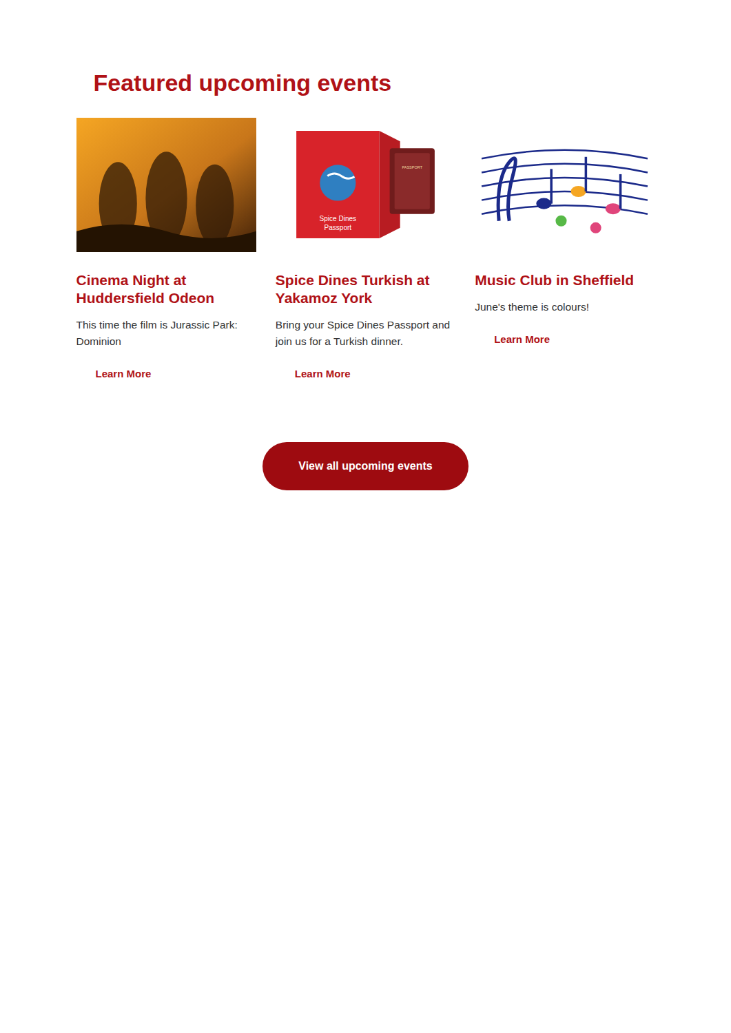Featured upcoming events
Cinema Night at Huddersfield Odeon
This time the film is Jurassic Park: Dominion
Learn More
Spice Dines Turkish at Yakamoz York
Bring your Spice Dines Passport and join us for a Turkish dinner.
Learn More
Music Club in Sheffield
June's theme is colours!
Learn More
View all upcoming events